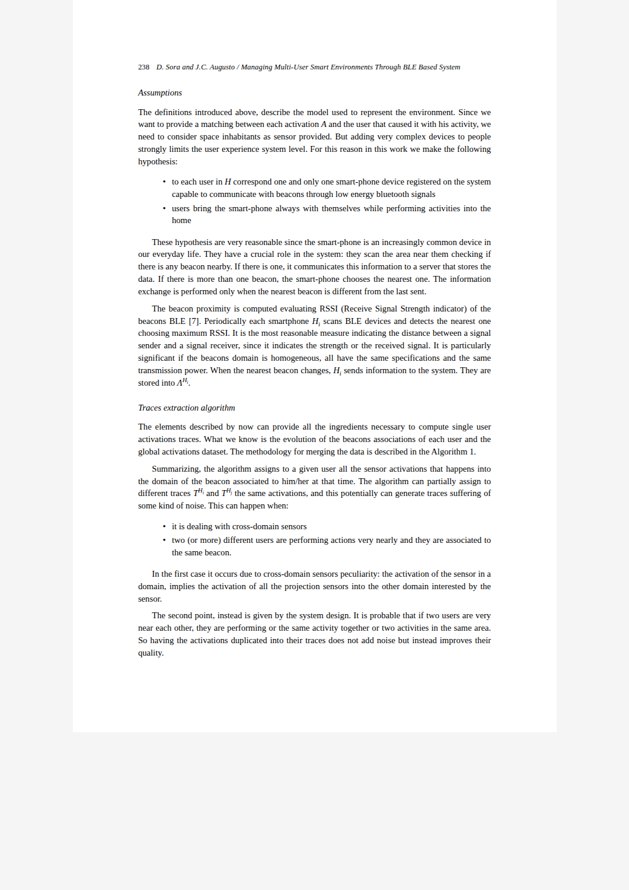238 D. Sora and J.C. Augusto / Managing Multi-User Smart Environments Through BLE Based System
Assumptions
The definitions introduced above, describe the model used to represent the environment. Since we want to provide a matching between each activation A and the user that caused it with his activity, we need to consider space inhabitants as sensor provided. But adding very complex devices to people strongly limits the user experience system level. For this reason in this work we make the following hypothesis:
to each user in H correspond one and only one smart-phone device registered on the system capable to communicate with beacons through low energy bluetooth signals
users bring the smart-phone always with themselves while performing activities into the home
These hypothesis are very reasonable since the smart-phone is an increasingly common device in our everyday life. They have a crucial role in the system: they scan the area near them checking if there is any beacon nearby. If there is one, it communicates this information to a server that stores the data. If there is more than one beacon, the smart-phone chooses the nearest one. The information exchange is performed only when the nearest beacon is different from the last sent.
The beacon proximity is computed evaluating RSSI (Receive Signal Strength indicator) of the beacons BLE [7]. Periodically each smartphone Hi scans BLE devices and detects the nearest one choosing maximum RSSI. It is the most reasonable measure indicating the distance between a signal sender and a signal receiver, since it indicates the strength or the received signal. It is particularly significant if the beacons domain is homogeneous, all have the same specifications and the same transmission power. When the nearest beacon changes, Hi sends information to the system. They are stored into ΛHi.
Traces extraction algorithm
The elements described by now can provide all the ingredients necessary to compute single user activations traces. What we know is the evolution of the beacons associations of each user and the global activations dataset. The methodology for merging the data is described in the Algorithm 1.
Summarizing, the algorithm assigns to a given user all the sensor activations that happens into the domain of the beacon associated to him/her at that time. The algorithm can partially assign to different traces THi and THj the same activations, and this potentially can generate traces suffering of some kind of noise. This can happen when:
it is dealing with cross-domain sensors
two (or more) different users are performing actions very nearly and they are associated to the same beacon.
In the first case it occurs due to cross-domain sensors peculiarity: the activation of the sensor in a domain, implies the activation of all the projection sensors into the other domain interested by the sensor.
The second point, instead is given by the system design. It is probable that if two users are very near each other, they are performing or the same activity together or two activities in the same area. So having the activations duplicated into their traces does not add noise but instead improves their quality.